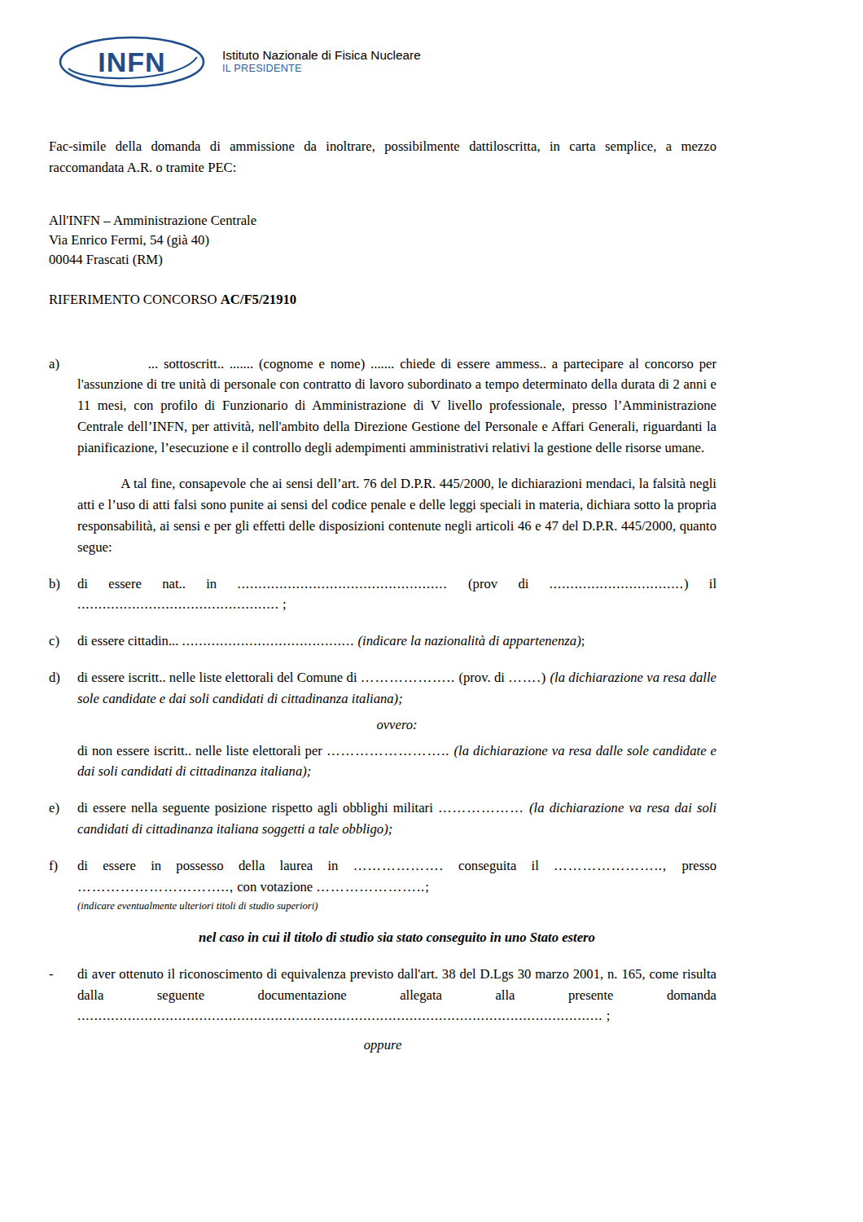INFN
Istituto Nazionale di Fisica Nucleare
IL PRESIDENTE
Fac-simile della domanda di ammissione da inoltrare, possibilmente dattiloscritta, in carta semplice, a mezzo raccomandata A.R. o tramite PEC:
All'INFN – Amministrazione Centrale
Via Enrico Fermi, 54 (già 40)
00044 Frascati (RM)
RIFERIMENTO CONCORSO AC/F5/21910
a) ... sottoscritt.. ....... (cognome e nome) ....... chiede di essere ammess.. a partecipare al concorso per l'assunzione di tre unità di personale con contratto di lavoro subordinato a tempo determinato della durata di 2 anni e 11 mesi, con profilo di Funzionario di Amministrazione di V livello professionale, presso l’Amministrazione Centrale dell’INFN, per attività, nell'ambito della Direzione Gestione del Personale e Affari Generali, riguardanti la pianificazione, l’esecuzione e il controllo degli adempimenti amministrativi relativi la gestione delle risorse umane.
A tal fine, consapevole che ai sensi dell’art. 76 del D.P.R. 445/2000, le dichiarazioni mendaci, la falsità negli atti e l’uso di atti falsi sono punite ai sensi del codice penale e delle leggi speciali in materia, dichiara sotto la propria responsabilità, ai sensi e per gli effetti delle disposizioni contenute negli articoli 46 e 47 del D.P.R. 445/2000, quanto segue:
b) di essere nat.. in .................................................. (prov di ................................) il ................................................ ;
c) di essere cittadin... ......................................... (indicare la nazionalità di appartenenza);
d) di essere iscritt.. nelle liste elettorali del Comune di ……………….. (prov. di …….) (la dichiarazione va resa dalle sole candidate e dai soli candidati di cittadinanza italiana);
ovvero:
di non essere iscritt.. nelle liste elettorali per …………………….. (la dichiarazione va resa dalle sole candidate e dai soli candidati di cittadinanza italiana);
e) di essere nella seguente posizione rispetto agli obblighi militari ……………… (la dichiarazione va resa dai soli candidati di cittadinanza italiana soggetti a tale obbligo);
f) di essere in possesso della laurea in ………………. conseguita il ………………….., presso ………………………….., con votazione …………………..; (indicare eventualmente ulteriori titoli di studio superiori)
nel caso in cui il titolo di studio sia stato conseguito in uno Stato estero
- di aver ottenuto il riconoscimento di equivalenza previsto dall'art. 38 del D.Lgs 30 marzo 2001, n. 165, come risulta dalla seguente documentazione allegata alla presente domanda ............................................................................................................................. ;
oppure